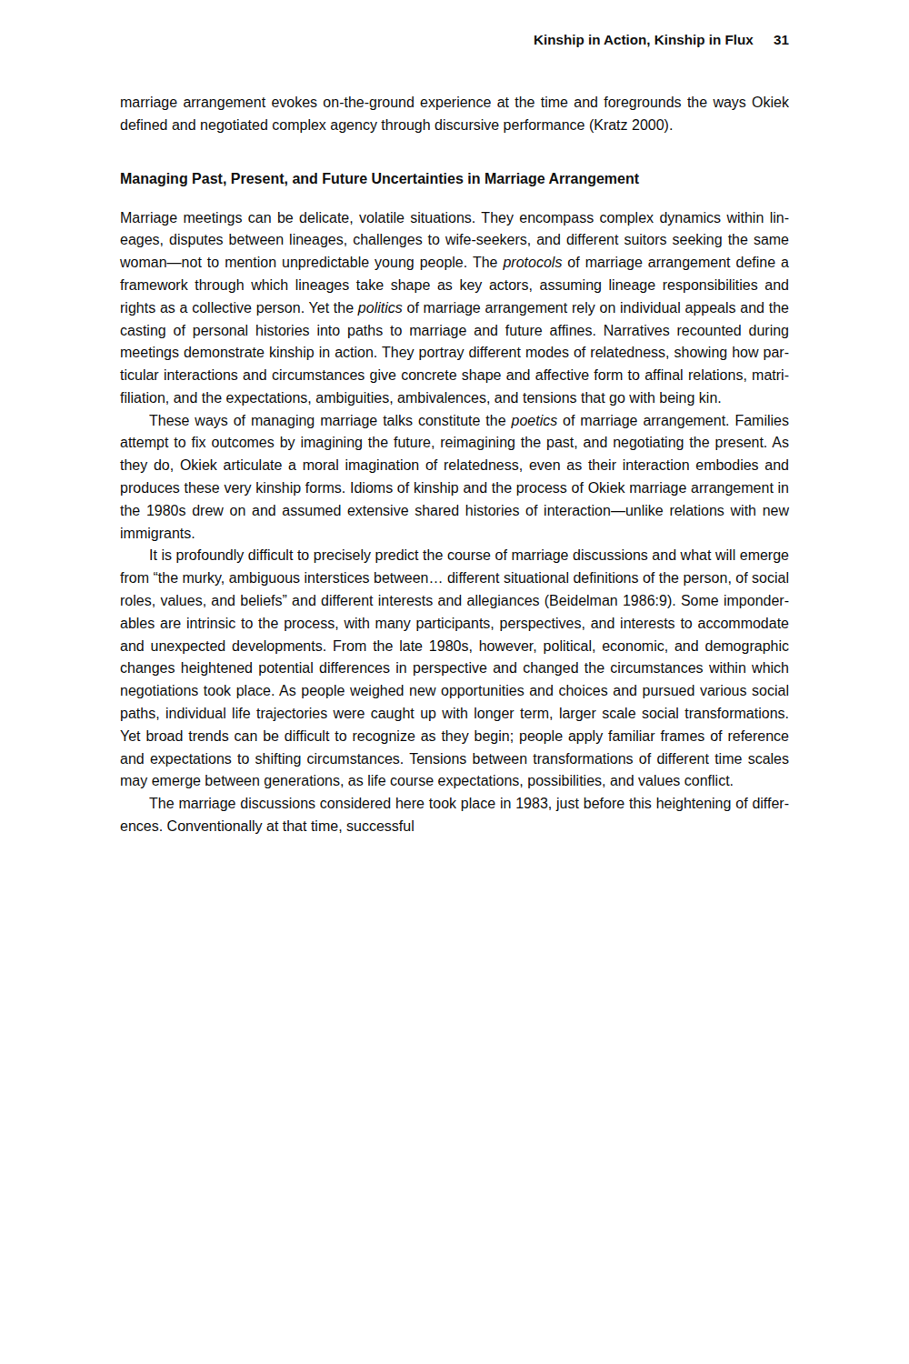Kinship in Action, Kinship in Flux 31
marriage arrangement evokes on-the-ground experience at the time and foregrounds the ways Okiek defined and negotiated complex agency through discursive performance (Kratz 2000).
Managing Past, Present, and Future Uncertainties in Marriage Arrangement
Marriage meetings can be delicate, volatile situations. They encompass complex dynamics within lineages, disputes between lineages, challenges to wife-seekers, and different suitors seeking the same woman—not to mention unpredictable young people. The protocols of marriage arrangement define a framework through which lineages take shape as key actors, assuming lineage responsibilities and rights as a collective person. Yet the politics of marriage arrangement rely on individual appeals and the casting of personal histories into paths to marriage and future affines. Narratives recounted during meetings demonstrate kinship in action. They portray different modes of relatedness, showing how particular interactions and circumstances give concrete shape and affective form to affinal relations, matrifiliation, and the expectations, ambiguities, ambivalences, and tensions that go with being kin.
These ways of managing marriage talks constitute the poetics of marriage arrangement. Families attempt to fix outcomes by imagining the future, reimagining the past, and negotiating the present. As they do, Okiek articulate a moral imagination of relatedness, even as their interaction embodies and produces these very kinship forms. Idioms of kinship and the process of Okiek marriage arrangement in the 1980s drew on and assumed extensive shared histories of interaction—unlike relations with new immigrants.
It is profoundly difficult to precisely predict the course of marriage discussions and what will emerge from “the murky, ambiguous interstices between… different situational definitions of the person, of social roles, values, and beliefs” and different interests and allegiances (Beidelman 1986:9). Some imponderables are intrinsic to the process, with many participants, perspectives, and interests to accommodate and unexpected developments. From the late 1980s, however, political, economic, and demographic changes heightened potential differences in perspective and changed the circumstances within which negotiations took place. As people weighed new opportunities and choices and pursued various social paths, individual life trajectories were caught up with longer term, larger scale social transformations. Yet broad trends can be difficult to recognize as they begin; people apply familiar frames of reference and expectations to shifting circumstances. Tensions between transformations of different time scales may emerge between generations, as life course expectations, possibilities, and values conflict.
The marriage discussions considered here took place in 1983, just before this heightening of differences. Conventionally at that time, successful